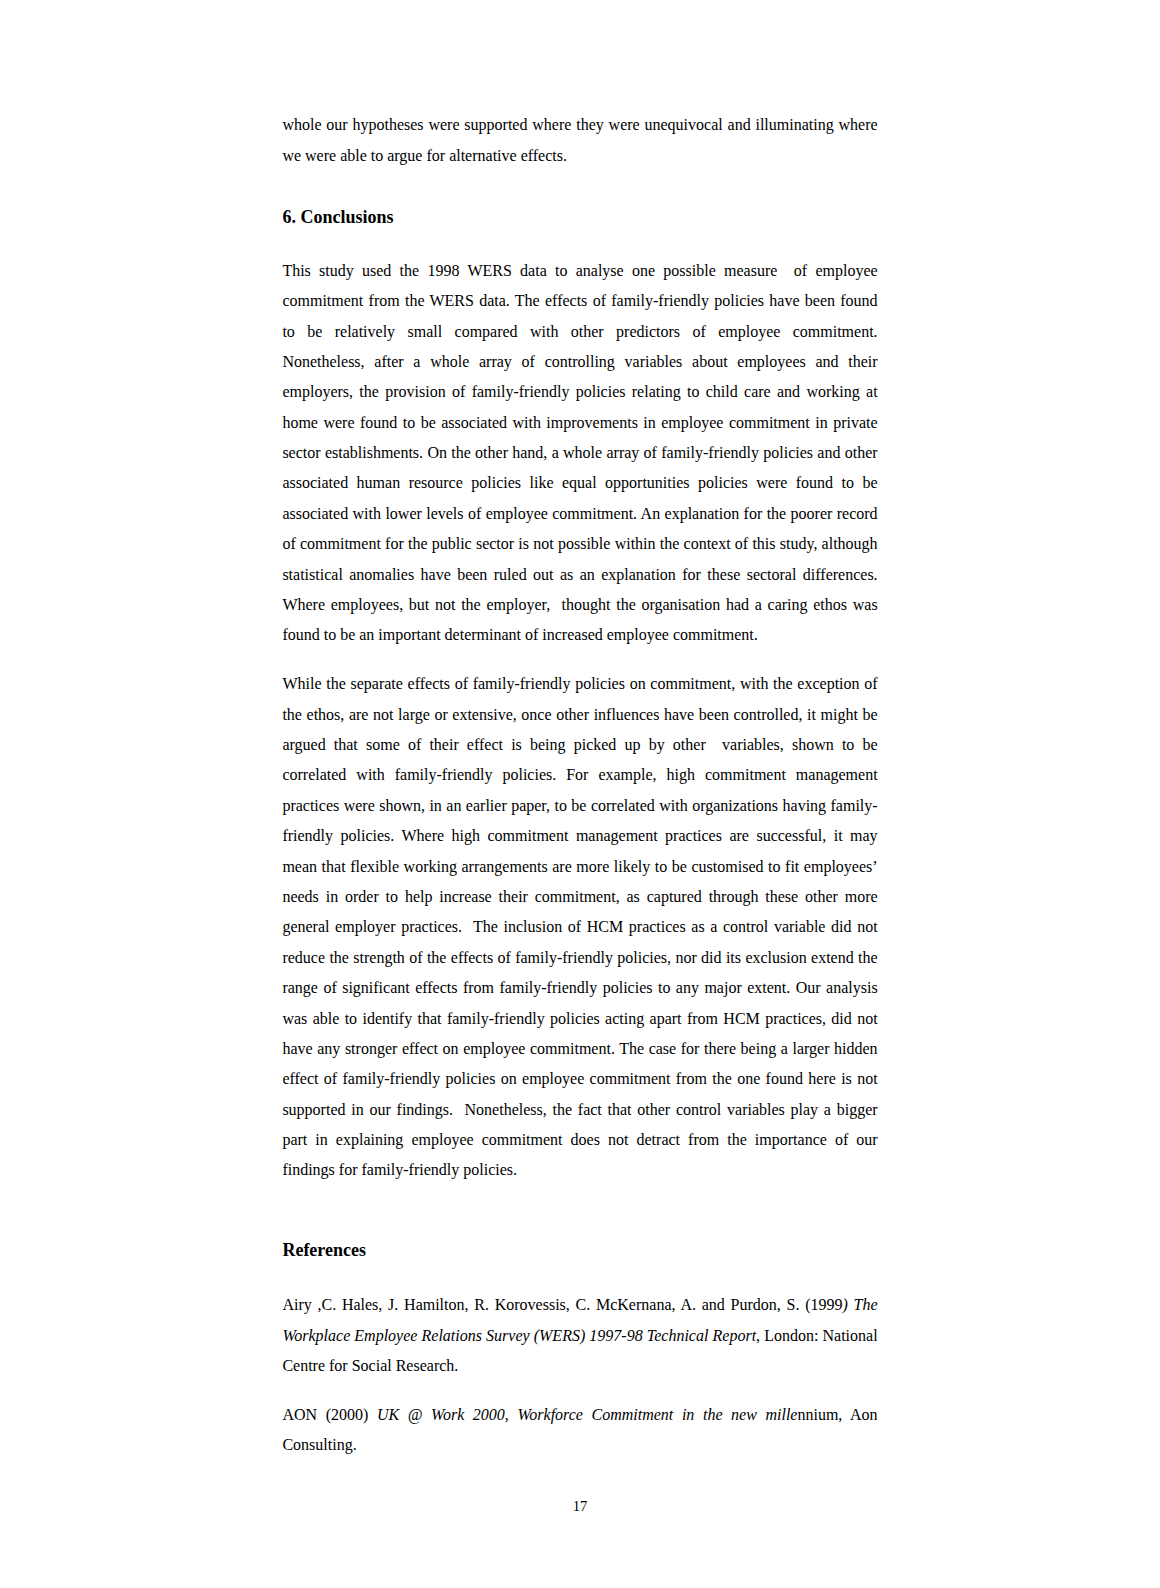whole our hypotheses were supported where they were unequivocal and illuminating where we were able to argue for alternative effects.
6. Conclusions
This study used the 1998 WERS data to analyse one possible measure of employee commitment from the WERS data. The effects of family-friendly policies have been found to be relatively small compared with other predictors of employee commitment. Nonetheless, after a whole array of controlling variables about employees and their employers, the provision of family-friendly policies relating to child care and working at home were found to be associated with improvements in employee commitment in private sector establishments. On the other hand, a whole array of family-friendly policies and other associated human resource policies like equal opportunities policies were found to be associated with lower levels of employee commitment. An explanation for the poorer record of commitment for the public sector is not possible within the context of this study, although statistical anomalies have been ruled out as an explanation for these sectoral differences. Where employees, but not the employer, thought the organisation had a caring ethos was found to be an important determinant of increased employee commitment.
While the separate effects of family-friendly policies on commitment, with the exception of the ethos, are not large or extensive, once other influences have been controlled, it might be argued that some of their effect is being picked up by other variables, shown to be correlated with family-friendly policies. For example, high commitment management practices were shown, in an earlier paper, to be correlated with organizations having family-friendly policies. Where high commitment management practices are successful, it may mean that flexible working arrangements are more likely to be customised to fit employees’ needs in order to help increase their commitment, as captured through these other more general employer practices. The inclusion of HCM practices as a control variable did not reduce the strength of the effects of family-friendly policies, nor did its exclusion extend the range of significant effects from family-friendly policies to any major extent. Our analysis was able to identify that family-friendly policies acting apart from HCM practices, did not have any stronger effect on employee commitment. The case for there being a larger hidden effect of family-friendly policies on employee commitment from the one found here is not supported in our findings. Nonetheless, the fact that other control variables play a bigger part in explaining employee commitment does not detract from the importance of our findings for family-friendly policies.
References
Airy ,C. Hales, J. Hamilton, R. Korovessis, C. McKernana, A. and Purdon, S. (1999) The Workplace Employee Relations Survey (WERS) 1997-98 Technical Report, London: National Centre for Social Research.
AON (2000) UK @ Work 2000, Workforce Commitment in the new millennium, Aon Consulting.
17